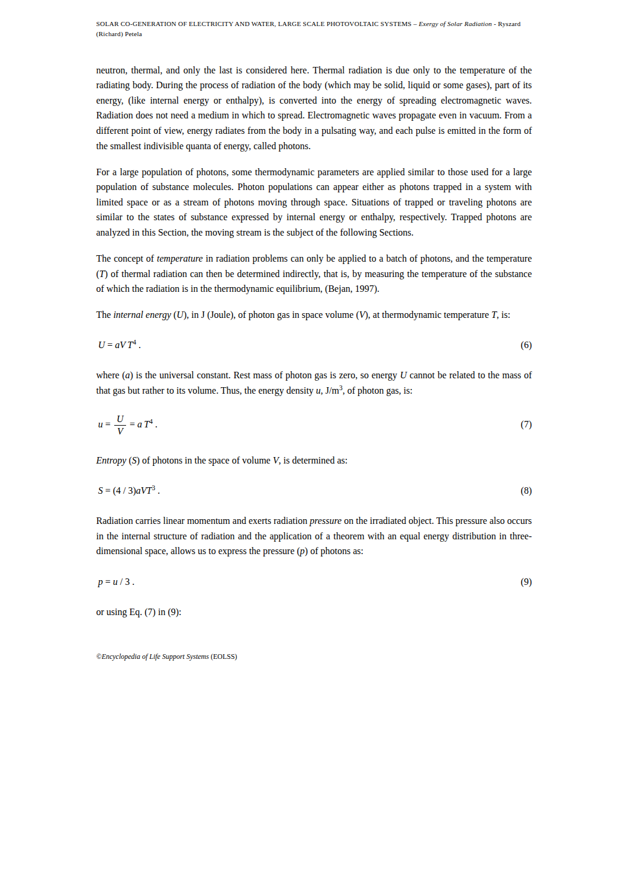Solar Co-Generation of Electricity and Water, Large Scale Photovoltaic Systems – Exergy of Solar Radiation - Ryszard (Richard) Petela
neutron, thermal, and only the last is considered here. Thermal radiation is due only to the temperature of the radiating body. During the process of radiation of the body (which may be solid, liquid or some gases), part of its energy, (like internal energy or enthalpy), is converted into the energy of spreading electromagnetic waves. Radiation does not need a medium in which to spread. Electromagnetic waves propagate even in vacuum. From a different point of view, energy radiates from the body in a pulsating way, and each pulse is emitted in the form of the smallest indivisible quanta of energy, called photons.
For a large population of photons, some thermodynamic parameters are applied similar to those used for a large population of substance molecules. Photon populations can appear either as photons trapped in a system with limited space or as a stream of photons moving through space. Situations of trapped or traveling photons are similar to the states of substance expressed by internal energy or enthalpy, respectively. Trapped photons are analyzed in this Section, the moving stream is the subject of the following Sections.
The concept of temperature in radiation problems can only be applied to a batch of photons, and the temperature (T) of thermal radiation can then be determined indirectly, that is, by measuring the temperature of the substance of which the radiation is in the thermodynamic equilibrium, (Bejan, 1997).
The internal energy (U), in J (Joule), of photon gas in space volume (V), at thermodynamic temperature T, is:
U = aV T4 . (6)
where (a) is the universal constant. Rest mass of photon gas is zero, so energy U cannot be related to the mass of that gas but rather to its volume. Thus, the energy density u, J/m3, of photon gas, is:
u = UV = a T4 . (7)
Entropy (S) of photons in the space of volume V, is determined as:
S = (4 / 3)aVT3 . (8)
Radiation carries linear momentum and exerts radiation pressure on the irradiated object. This pressure also occurs in the internal structure of radiation and the application of a theorem with an equal energy distribution in three-dimensional space, allows us to express the pressure (p) of photons as:
p = u / 3 . (9)
or using Eq. (7) in (9):
©Encyclopedia of Life Support Systems (EOLSS)